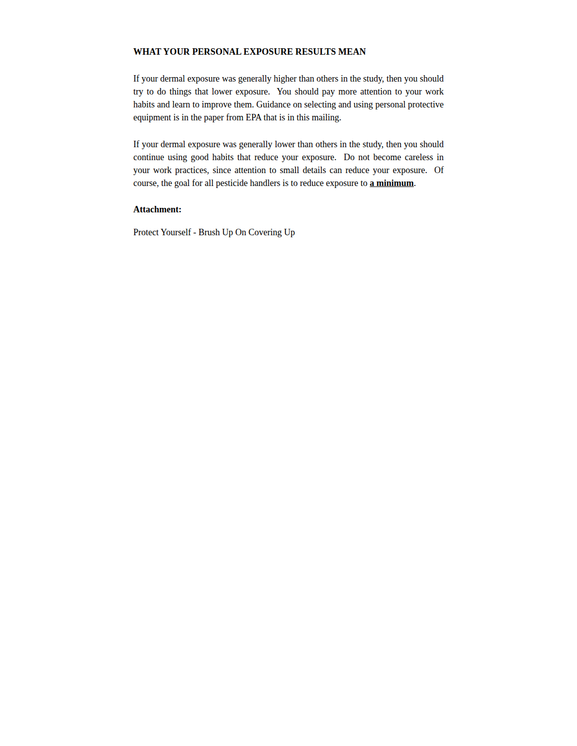WHAT YOUR PERSONAL EXPOSURE RESULTS MEAN
If your dermal exposure was generally higher than others in the study, then you should try to do things that lower exposure. You should pay more attention to your work habits and learn to improve them. Guidance on selecting and using personal protective equipment is in the paper from EPA that is in this mailing.
If your dermal exposure was generally lower than others in the study, then you should continue using good habits that reduce your exposure. Do not become careless in your work practices, since attention to small details can reduce your exposure. Of course, the goal for all pesticide handlers is to reduce exposure to a minimum.
Attachment:
Protect Yourself - Brush Up On Covering Up